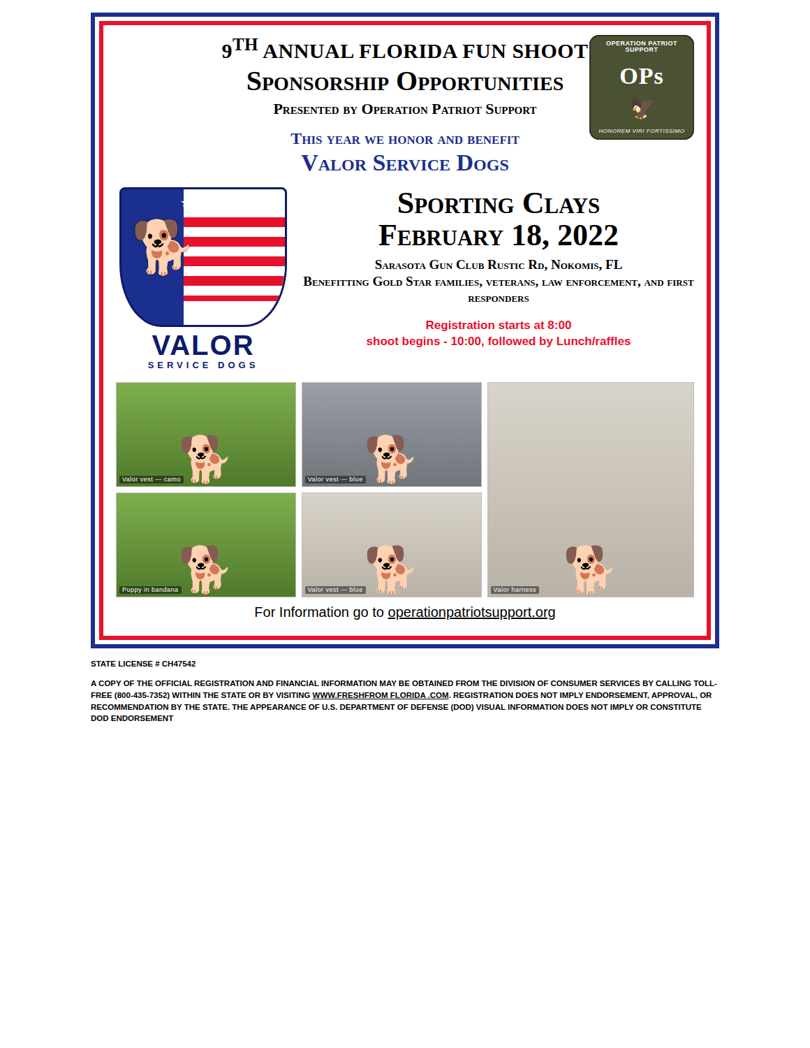Operation Patriot Support
OPs
🦅
Honorem Viri Fortissimo
9th Annual Florida Fun Shoot
Sponsorship Opportunities
Presented by Operation Patriot Support
This year we honor and benefit Valor Service Dogs
★★★
🐕
VALOR SERVICE DOGS
Sporting Clays
February 18, 2022
Sarasota Gun Club Rustic Rd, Nokomis, FL
Benefitting Gold Star families, veterans, law enforcement, and first responders
Registration starts at 8:00
shoot begins - 10:00, followed by Lunch/raffles
🐕 Valor vest — camo
🐕 Valor vest — blue
🐕 Valor harness
🐕 Puppy in bandana
🐕 Valor vest — blue
For Information go to operationpatriotsupport.org
State License # CH47542
A copy of the official registration and financial information may be obtained from the Division of Consumer Services by calling toll-free (800-435-7352) within the state or by visiting www.freshfrom florida .com. Registration does not imply endorsement, approval, or recommendation by the state. The appearance of U.S. Department of Defense (DOD) visual information does not imply or constitute DOD endorsement